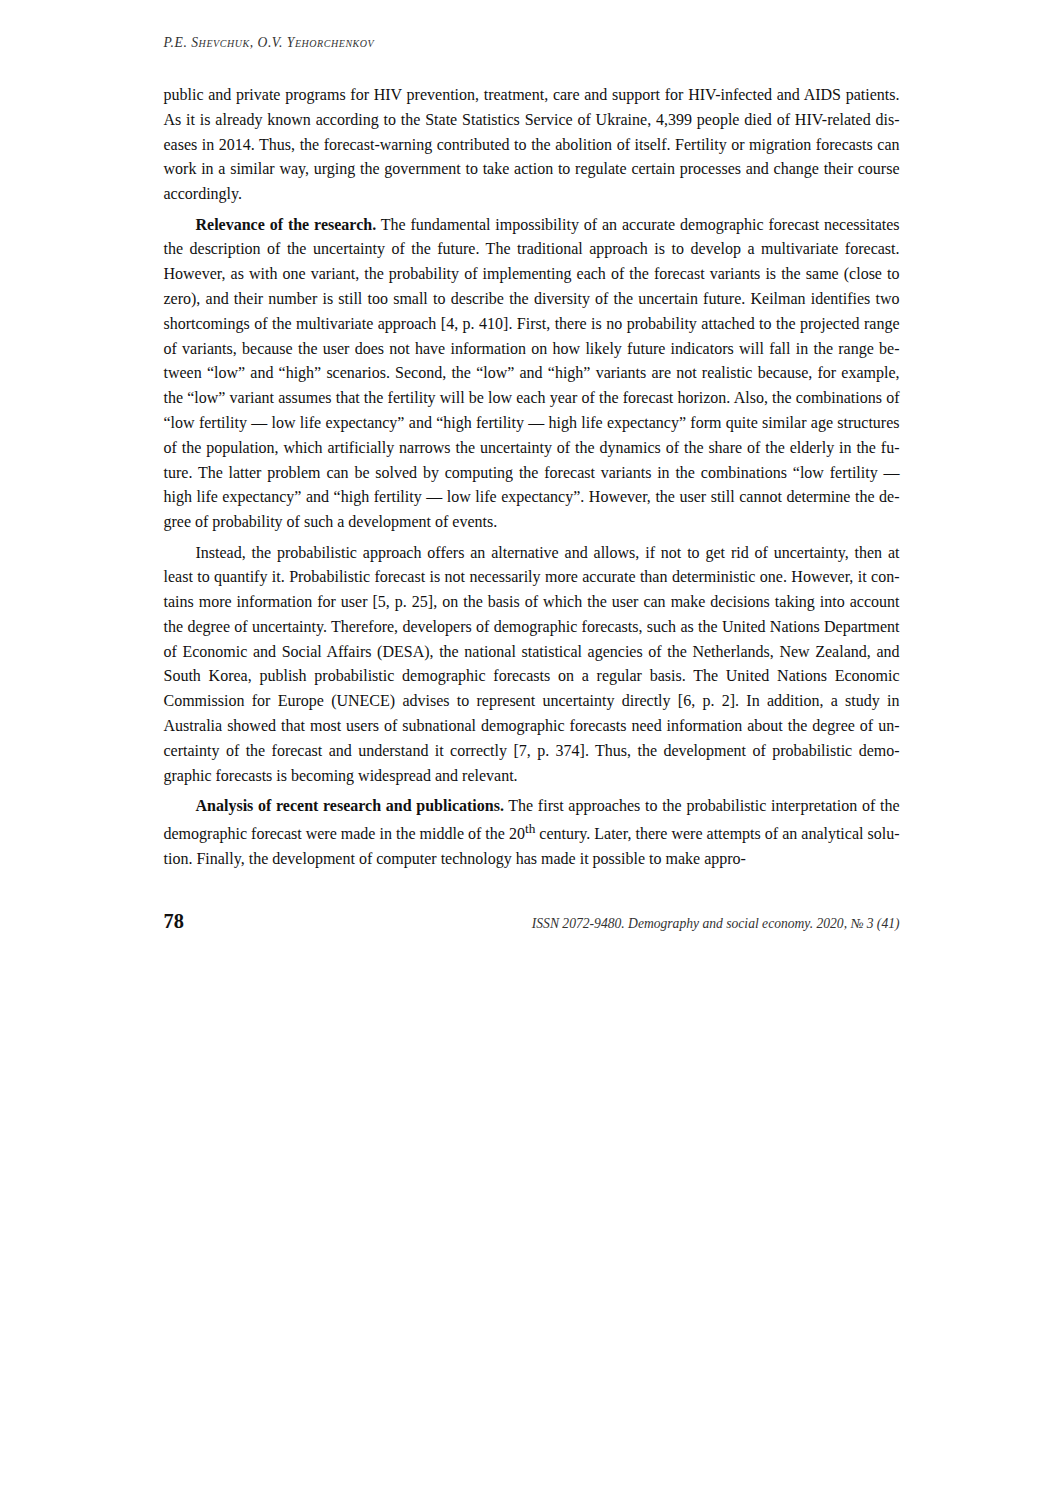P.E. Shevchuk, O.V. Yehorchenkov
public and private programs for HIV prevention, treatment, care and support for HIV-infected and AIDS patients. As it is already known according to the State Statistics Service of Ukraine, 4,399 people died of HIV-related diseases in 2014. Thus, the forecast-warning contributed to the abolition of itself. Fertility or migration forecasts can work in a similar way, urging the government to take action to regulate certain processes and change their course accordingly.
Relevance of the research. The fundamental impossibility of an accurate demographic forecast necessitates the description of the uncertainty of the future. The traditional approach is to develop a multivariate forecast. However, as with one variant, the probability of implementing each of the forecast variants is the same (close to zero), and their number is still too small to describe the diversity of the uncertain future. Keilman identifies two shortcomings of the multivariate approach [4, p. 410]. First, there is no probability attached to the projected range of variants, because the user does not have information on how likely future indicators will fall in the range between “low” and “high” scenarios. Second, the “low” and “high” variants are not realistic because, for example, the “low” variant assumes that the fertility will be low each year of the forecast horizon. Also, the combinations of “low fertility — low life expectancy” and “high fertility — high life expectancy” form quite similar age structures of the population, which artificially narrows the uncertainty of the dynamics of the share of the elderly in the future. The latter problem can be solved by computing the forecast variants in the combinations “low fertility — high life expectancy” and “high fertility — low life expectancy”. However, the user still cannot determine the degree of probability of such a development of events.
Instead, the probabilistic approach offers an alternative and allows, if not to get rid of uncertainty, then at least to quantify it. Probabilistic forecast is not necessarily more accurate than deterministic one. However, it contains more information for user [5, p. 25], on the basis of which the user can make decisions taking into account the degree of uncertainty. Therefore, developers of demographic forecasts, such as the United Nations Department of Economic and Social Affairs (DESA), the national statistical agencies of the Netherlands, New Zealand, and South Korea, publish probabilistic demographic forecasts on a regular basis. The United Nations Economic Commission for Europe (UNECE) advises to represent uncertainty directly [6, p. 2]. In addition, a study in Australia showed that most users of subnational demographic forecasts need information about the degree of uncertainty of the forecast and understand it correctly [7, p. 374]. Thus, the development of probabilistic demographic forecasts is becoming widespread and relevant.
Analysis of recent research and publications. The first approaches to the probabilistic interpretation of the demographic forecast were made in the middle of the 20th century. Later, there were attempts of an analytical solution. Finally, the development of computer technology has made it possible to make appro-
78 ISSN 2072-9480. Demography and social economy. 2020, № 3 (41)